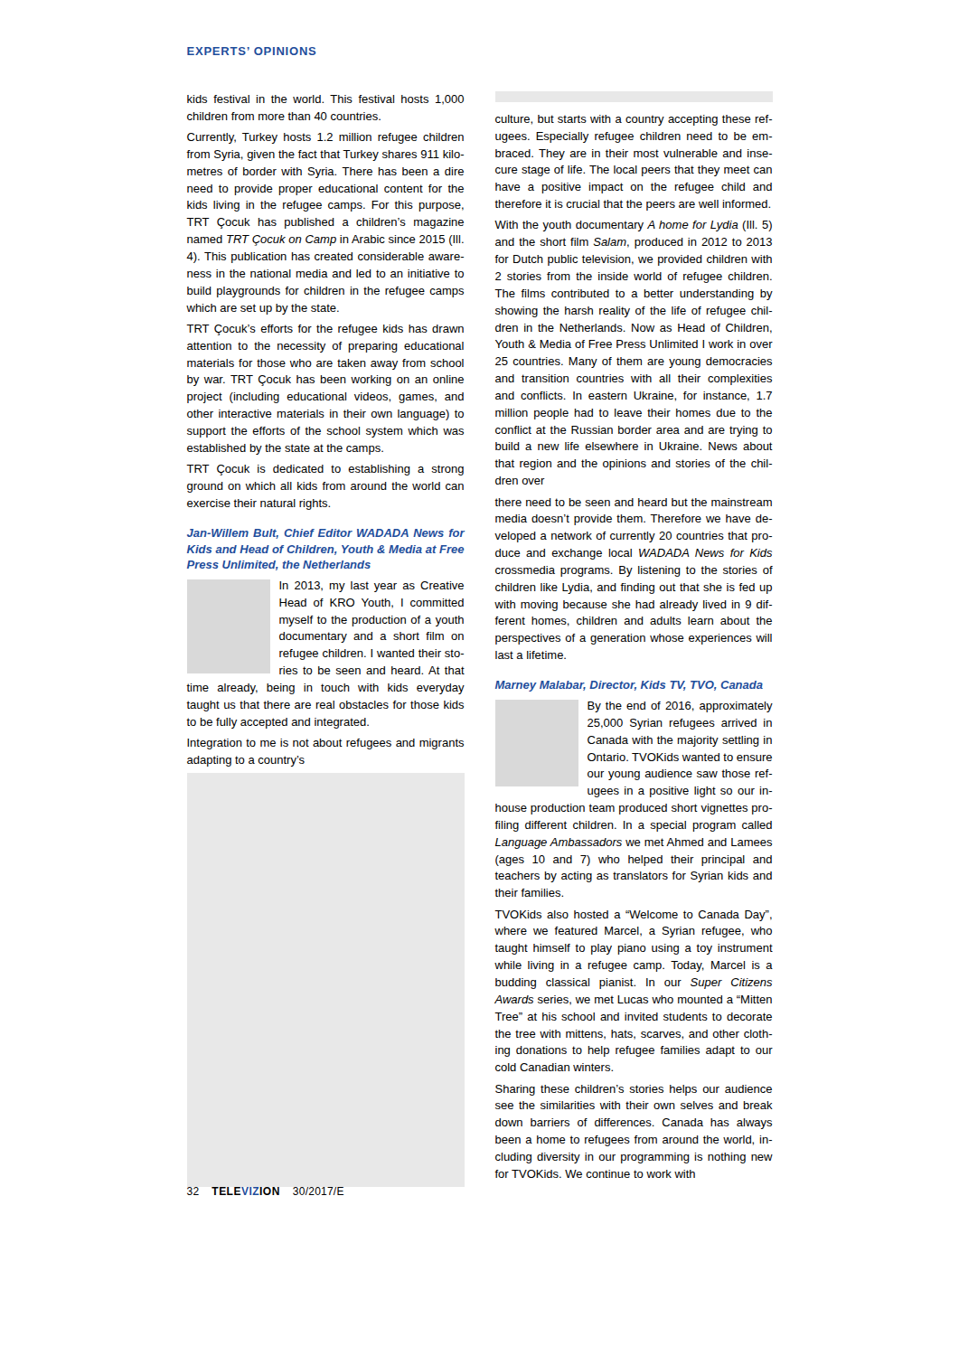Experts’ Opinions
kids festival in the world. This festival hosts 1,000 children from more than 40 countries.
Currently, Turkey hosts 1.2 million refugee children from Syria, given the fact that Turkey shares 911 kilometres of border with Syria. There has been a dire need to provide proper educational content for the kids living in the refugee camps. For this purpose, TRT Çocuk has published a children’s magazine named TRT Çocuk on Camp in Arabic since 2015 (Ill. 4). This publication has created considerable awareness in the national media and led to an initiative to build playgrounds for children in the refugee camps which are set up by the state.
TRT Çocuk’s efforts for the refugee kids has drawn attention to the necessity of preparing educational materials for those who are taken away from school by war. TRT Çocuk has been working on an online project (including educational videos, games, and other interactive materials in their own language) to support the efforts of the school system which was established by the state at the camps.
TRT Çocuk is dedicated to establishing a strong ground on which all kids from around the world can exercise their natural rights.
Jan-Willem Bult, Chief Editor WADADA News for Kids and Head of Children, Youth & Media at Free Press Unlimited, the Netherlands
In 2013, my last year as Creative Head of KRO Youth, I committed myself to the production of a youth documentary and a short film on refugee children. I wanted their stories to be seen and heard. At that time already, being in touch with kids everyday taught us that there are real obstacles for those kids to be fully accepted and integrated.
Integration to me is not about refugees and migrants adapting to a country’s
culture, but starts with a country accepting these refugees. Especially refugee children need to be embraced. They are in their most vulnerable and insecure stage of life. The local peers that they meet can have a positive impact on the refugee child and therefore it is crucial that the peers are well informed.
With the youth documentary A home for Lydia (Ill. 5) and the short film Salam, produced in 2012 to 2013 for Dutch public television, we provided children with 2 stories from the inside world of refugee children. The films contributed to a better understanding by showing the harsh reality of the life of refugee children in the Netherlands. Now as Head of Children, Youth & Media of Free Press Unlimited I work in over 25 countries. Many of them are young democracies and transition countries with all their complexities and conflicts. In eastern Ukraine, for instance, 1.7 million people had to leave their homes due to the conflict at the Russian border area and are trying to build a new life elsewhere in Ukraine. News about that region and the opinions and stories of the children over
there need to be seen and heard but the mainstream media doesn’t provide them. Therefore we have developed a network of currently 20 countries that produce and exchange local WADADA News for Kids crossmedia programs. By listening to the stories of children like Lydia, and finding out that she is fed up with moving because she had already lived in 9 different homes, children and adults learn about the perspectives of a generation whose experiences will last a lifetime.
Marney Malabar, Director, Kids TV, TVO, Canada
By the end of 2016, approximately 25,000 Syrian refugees arrived in Canada with the majority settling in Ontario. TVOKids wanted to ensure our young audience saw those refugees in a positive light so our in-house production team produced short vignettes profiling different children. In a special program called Language Ambassadors we met Ahmed and Lamees (ages 10 and 7) who helped their principal and teachers by acting as translators for Syrian kids and their families.
TVOKids also hosted a “Welcome to Canada Day”, where we featured Marcel, a Syrian refugee, who taught himself to play piano using a toy instrument while living in a refugee camp. Today, Marcel is a budding classical pianist. In our Super Citizens Awards series, we met Lucas who mounted a “Mitten Tree” at his school and invited students to decorate the tree with mittens, hats, scarves, and other clothing donations to help refugee families adapt to our cold Canadian winters.
Sharing these children’s stories helps our audience see the similarities with their own selves and break down barriers of differences. Canada has always been a home to refugees from around the world, including diversity in our programming is nothing new for TVOKids. We continue to work with
32 TELEVIZION 30/2017/E